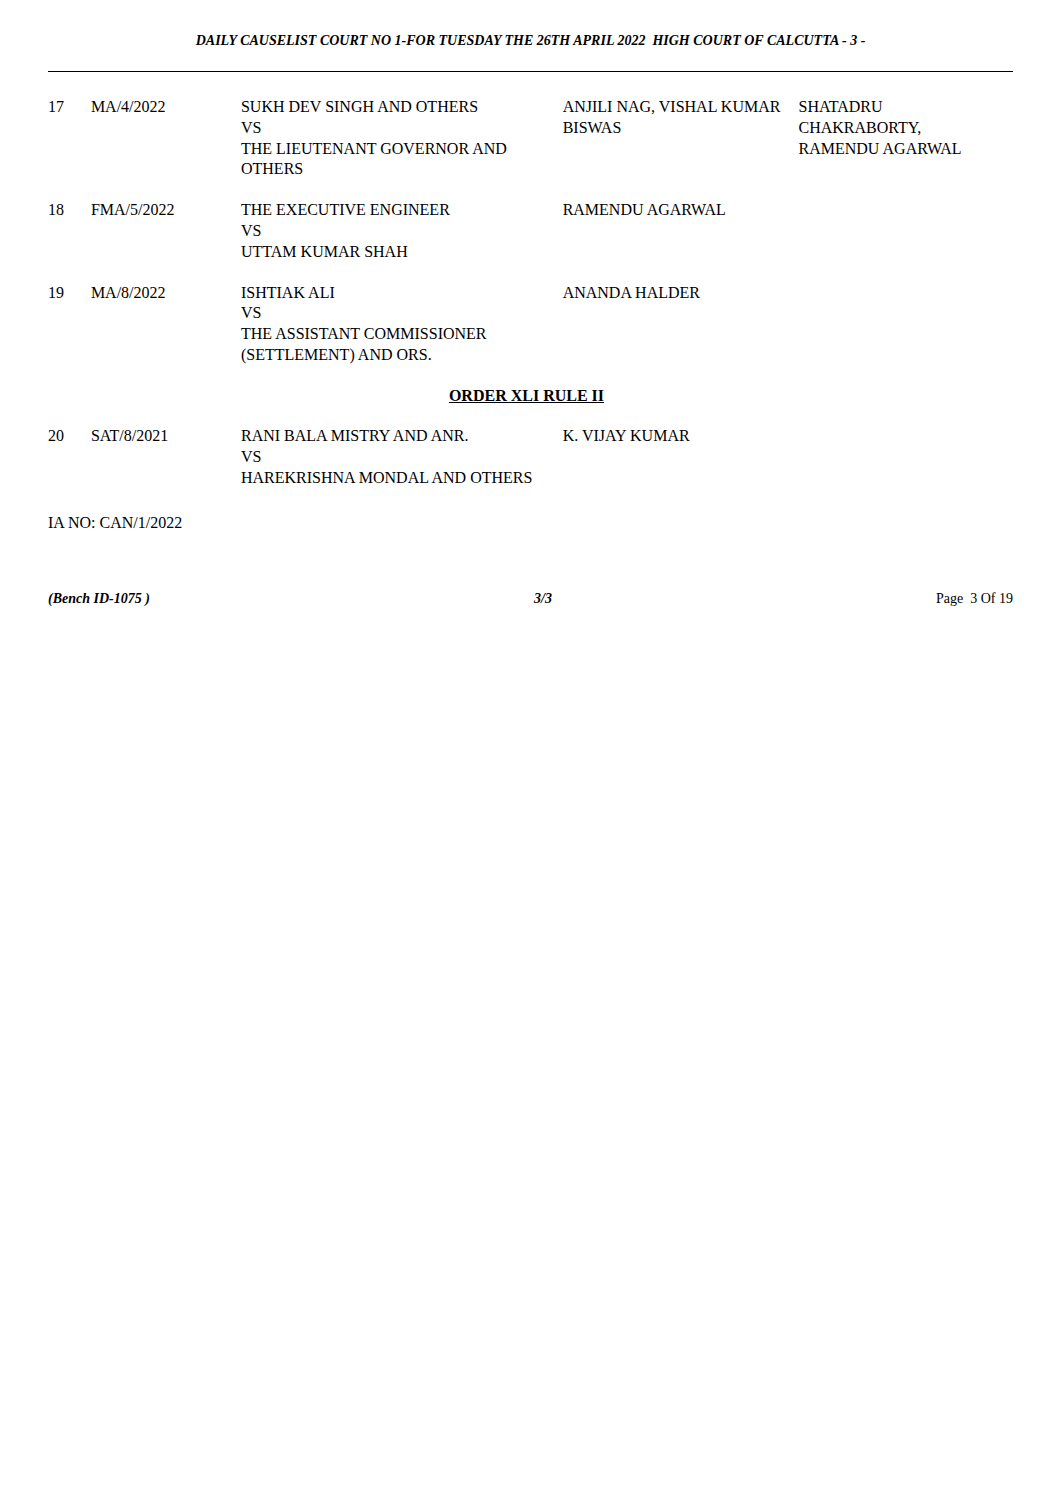DAILY CAUSELIST COURT NO 1-FOR TUESDAY THE 26TH APRIL 2022 HIGH COURT OF CALCUTTA - 3 -
| 17 | MA/4/2022 | SUKH DEV SINGH AND OTHERS VS THE LIEUTENANT GOVERNOR AND OTHERS | ANJILI NAG, VISHAL KUMAR BISWAS | SHATADRU CHAKRABORTY, RAMENDU AGARWAL |
| 18 | FMA/5/2022 | THE EXECUTIVE ENGINEER VS UTTAM KUMAR SHAH | RAMENDU AGARWAL | |
| 19 | MA/8/2022 | ISHTIAK ALI VS THE ASSISTANT COMMISSIONER (SETTLEMENT) AND ORS. | ANANDA HALDER | |
| ORDER XLI RULE II |
| 20 | SAT/8/2021 | RANI BALA MISTRY AND ANR. VS HAREKRISHNA MONDAL AND OTHERS | K. VIJAY KUMAR | |
IA NO: CAN/1/2022
(Bench ID-1075 )
3/3
Page 3 Of 19